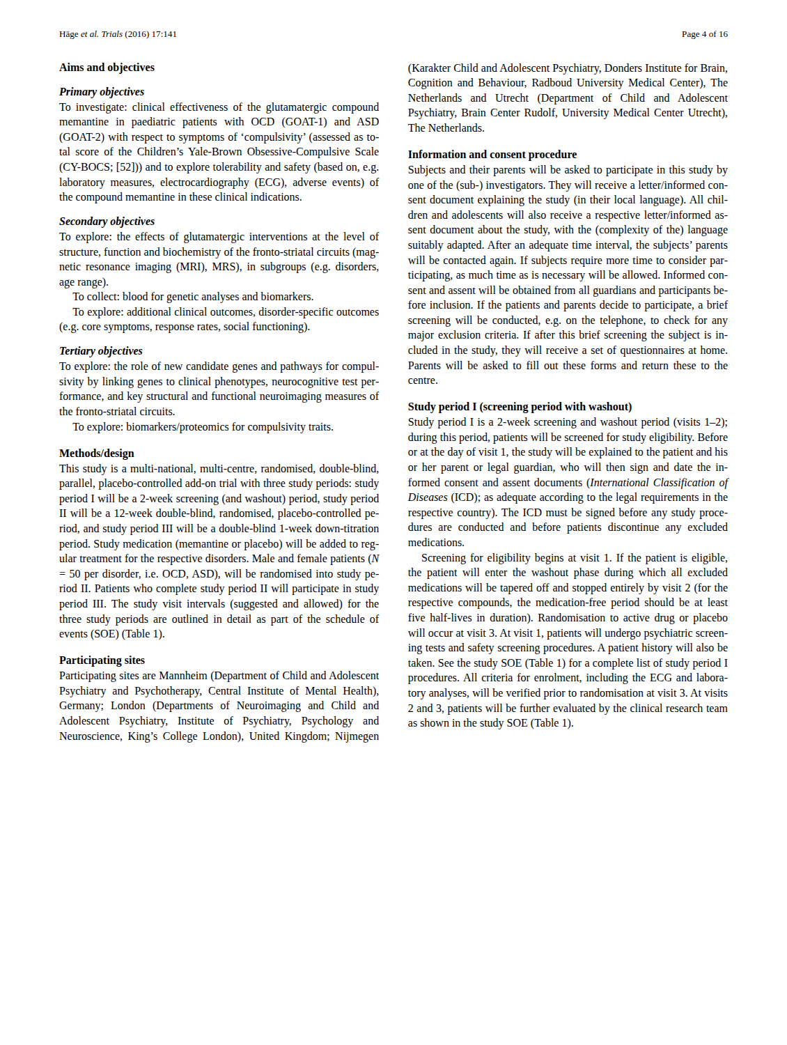Häge et al. Trials (2016) 17:141 Page 4 of 16
Aims and objectives
Primary objectives
To investigate: clinical effectiveness of the glutamatergic compound memantine in paediatric patients with OCD (GOAT-1) and ASD (GOAT-2) with respect to symptoms of ‘compulsivity’ (assessed as total score of the Children’s Yale-Brown Obsessive-Compulsive Scale (CY-BOCS; [52])) and to explore tolerability and safety (based on, e.g. laboratory measures, electrocardiography (ECG), adverse events) of the compound memantine in these clinical indications.
Secondary objectives
To explore: the effects of glutamatergic interventions at the level of structure, function and biochemistry of the fronto-striatal circuits (magnetic resonance imaging (MRI), MRS), in subgroups (e.g. disorders, age range).
To collect: blood for genetic analyses and biomarkers.
To explore: additional clinical outcomes, disorder-specific outcomes (e.g. core symptoms, response rates, social functioning).
Tertiary objectives
To explore: the role of new candidate genes and pathways for compulsivity by linking genes to clinical phenotypes, neurocognitive test performance, and key structural and functional neuroimaging measures of the fronto-striatal circuits.
To explore: biomarkers/proteomics for compulsivity traits.
Methods/design
This study is a multi-national, multi-centre, randomised, double-blind, parallel, placebo-controlled add-on trial with three study periods: study period I will be a 2-week screening (and washout) period, study period II will be a 12-week double-blind, randomised, placebo-controlled period, and study period III will be a double-blind 1-week down-titration period. Study medication (memantine or placebo) will be added to regular treatment for the respective disorders. Male and female patients (N = 50 per disorder, i.e. OCD, ASD), will be randomised into study period II. Patients who complete study period II will participate in study period III. The study visit intervals (suggested and allowed) for the three study periods are outlined in detail as part of the schedule of events (SOE) (Table 1).
Participating sites
Participating sites are Mannheim (Department of Child and Adolescent Psychiatry and Psychotherapy, Central Institute of Mental Health), Germany; London (Departments of Neuroimaging and Child and Adolescent Psychiatry, Institute of Psychiatry, Psychology and Neuroscience, King’s College London), United Kingdom; Nijmegen (Karakter Child and Adolescent Psychiatry, Donders Institute for Brain, Cognition and Behaviour, Radboud University Medical Center), The Netherlands and Utrecht (Department of Child and Adolescent Psychiatry, Brain Center Rudolf, University Medical Center Utrecht), The Netherlands.
Information and consent procedure
Subjects and their parents will be asked to participate in this study by one of the (sub-) investigators. They will receive a letter/informed consent document explaining the study (in their local language). All children and adolescents will also receive a respective letter/informed assent document about the study, with the (complexity of the) language suitably adapted. After an adequate time interval, the subjects’ parents will be contacted again. If subjects require more time to consider participating, as much time as is necessary will be allowed. Informed consent and assent will be obtained from all guardians and participants before inclusion. If the patients and parents decide to participate, a brief screening will be conducted, e.g. on the telephone, to check for any major exclusion criteria. If after this brief screening the subject is included in the study, they will receive a set of questionnaires at home. Parents will be asked to fill out these forms and return these to the centre.
Study period I (screening period with washout)
Study period I is a 2-week screening and washout period (visits 1–2); during this period, patients will be screened for study eligibility. Before or at the day of visit 1, the study will be explained to the patient and his or her parent or legal guardian, who will then sign and date the informed consent and assent documents (International Classification of Diseases (ICD); as adequate according to the legal requirements in the respective country). The ICD must be signed before any study procedures are conducted and before patients discontinue any excluded medications.
Screening for eligibility begins at visit 1. If the patient is eligible, the patient will enter the washout phase during which all excluded medications will be tapered off and stopped entirely by visit 2 (for the respective compounds, the medication-free period should be at least five half-lives in duration). Randomisation to active drug or placebo will occur at visit 3. At visit 1, patients will undergo psychiatric screening tests and safety screening procedures. A patient history will also be taken. See the study SOE (Table 1) for a complete list of study period I procedures. All criteria for enrolment, including the ECG and laboratory analyses, will be verified prior to randomisation at visit 3. At visits 2 and 3, patients will be further evaluated by the clinical research team as shown in the study SOE (Table 1).